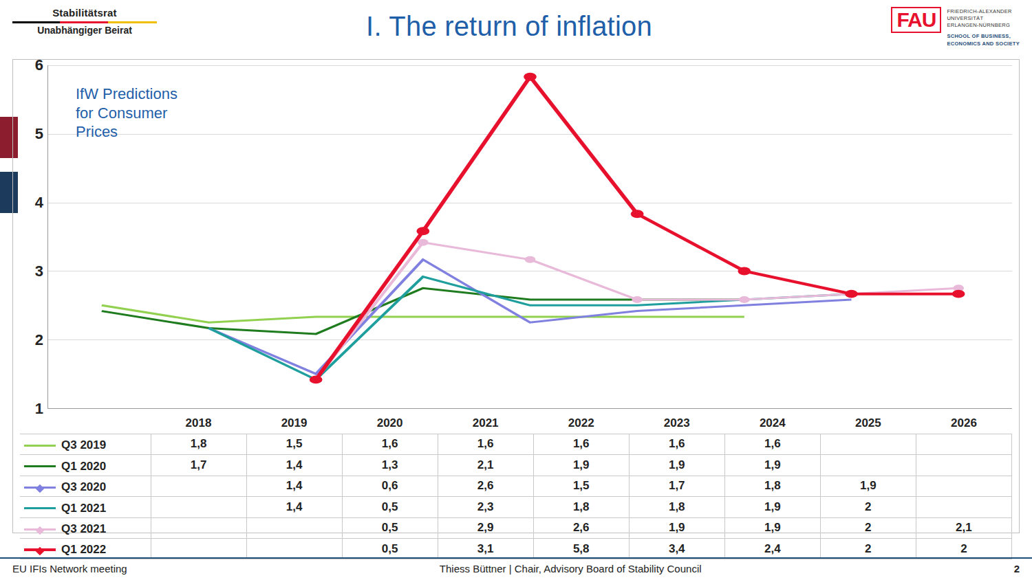Stabilitätsrat
Unabhängiger Beirat
I. The return of inflation
FAU
Friedrich-Alexander
Universität
Erlangen-Nürnberg School of Business,
Economics and Society
6 5 4 3 2 1
IfW Predictions
for Consumer
Prices
| | 2018 | 2019 | 2020 | 2021 | 2022 | 2023 | 2024 | 2025 | 2026 |
| --- | --- | --- | --- | --- | --- | --- | --- | --- | --- |
| Q3 2019 | 1,8 | 1,5 | 1,6 | 1,6 | 1,6 | 1,6 | 1,6 | | |
| Q1 2020 | 1,7 | 1,4 | 1,3 | 2,1 | 1,9 | 1,9 | 1,9 | | |
| Q3 2020 | | 1,4 | 0,6 | 2,6 | 1,5 | 1,7 | 1,8 | 1,9 | |
| Q1 2021 | | 1,4 | 0,5 | 2,3 | 1,8 | 1,8 | 1,9 | 2 | |
| Q3 2021 | | | 0,5 | 2,9 | 2,6 | 1,9 | 1,9 | 2 | 2,1 |
| Q1 2022 | | | 0,5 | 3,1 | 5,8 | 3,4 | 2,4 | 2 | 2 |
EU IFIs Network meeting
Thiess Büttner | Chair, Advisory Board of Stability Council
2